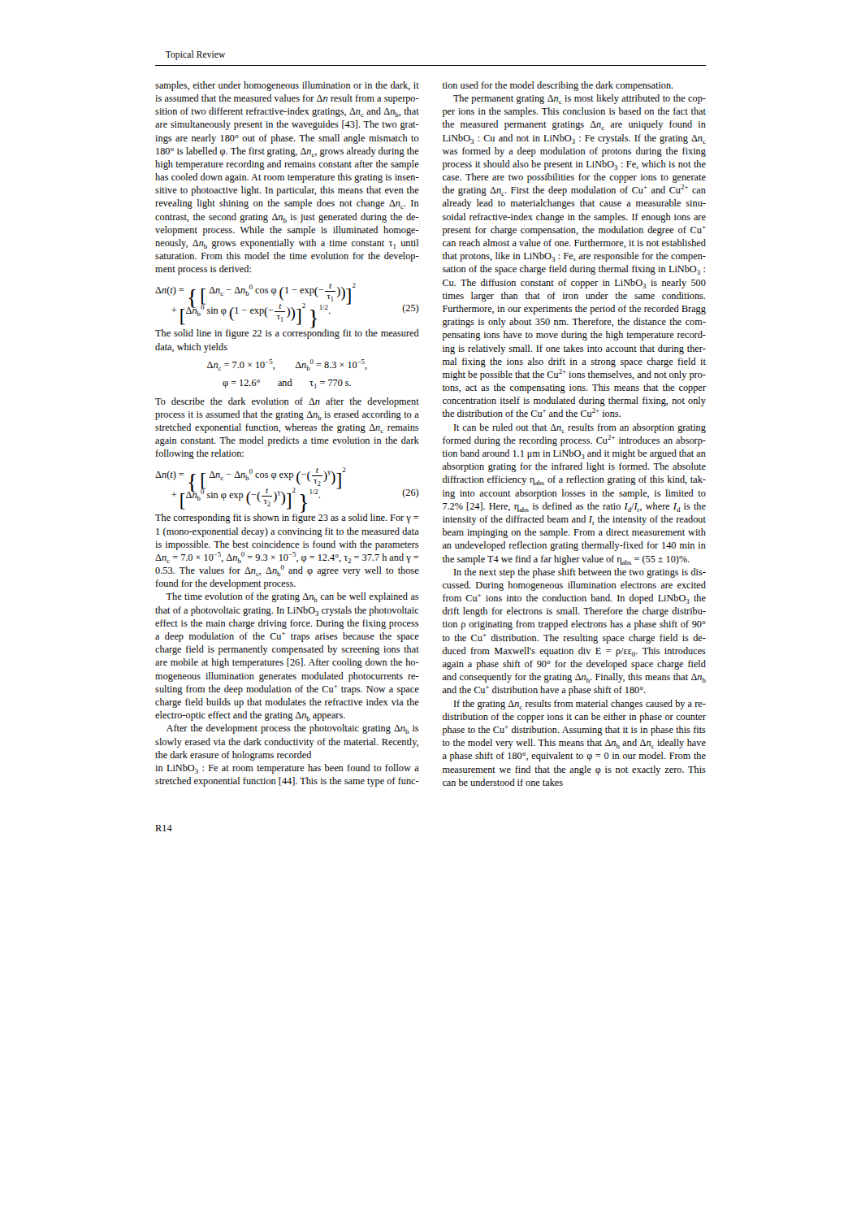Topical Review
samples, either under homogeneous illumination or in the dark, it is assumed that the measured values for Δn result from a superposition of two different refractive-index gratings, Δnc and Δnb, that are simultaneously present in the waveguides [43]. The two gratings are nearly 180° out of phase. The small angle mismatch to 180° is labelled φ. The first grating, Δnc, grows already during the high temperature recording and remains constant after the sample has cooled down again. At room temperature this grating is insensitive to photoactive light. In particular, this means that even the revealing light shining on the sample does not change Δnc. In contrast, the second grating Δnb is just generated during the development process. While the sample is illuminated homogeneously, Δnb grows exponentially with a time constant τ1 until saturation. From this model the time evolution for the development process is derived:
Δn(t) = { [ Δnc − Δnb0 cos φ (1 − exp(−tτ1))] 2
+ [Δnb0 sin φ (1 − exp(−tτ1))] 2 }1/2. (25)
The solid line in figure 22 is a corresponding fit to the measured data, which yields
Δnc = 7.0 × 10−5, Δnb0 = 8.3 × 10−5,
φ = 12.6° and τ1 = 770 s.
To describe the dark evolution of Δn after the development process it is assumed that the grating Δnb is erased according to a stretched exponential function, whereas the grating Δnc remains again constant. The model predicts a time evolution in the dark following the relation:
Δn(t) = { [ Δnc − Δnb0 cos φ exp (−(tτ2)γ)] 2
+ [Δnb0 sin φ exp (−(tτ2)γ)] 2 }1/2. (26)
The corresponding fit is shown in figure 23 as a solid line. For γ = 1 (mono-exponential decay) a convincing fit to the measured data is impossible. The best coincidence is found with the parameters Δnc = 7.0 × 10−5, Δnb0 = 9.3 × 10−5, φ = 12.4°, τ2 = 37.7 h and γ = 0.53. The values for Δnc, Δnb0 and φ agree very well to those found for the development process.
The time evolution of the grating Δnb can be well explained as that of a photovoltaic grating. In LiNbO3 crystals the photovoltaic effect is the main charge driving force. During the fixing process a deep modulation of the Cu+ traps arises because the space charge field is permanently compensated by screening ions that are mobile at high temperatures [26]. After cooling down the homogeneous illumination generates modulated photocurrents resulting from the deep modulation of the Cu+ traps. Now a space charge field builds up that modulates the refractive index via the electro-optic effect and the grating Δnb appears.
After the development process the photovoltaic grating Δnb is slowly erased via the dark conductivity of the material. Recently, the dark erasure of holograms recorded
in LiNbO3 : Fe at room temperature has been found to follow a stretched exponential function [44]. This is the same type of function used for the model describing the dark compensation.
The permanent grating Δnc is most likely attributed to the copper ions in the samples. This conclusion is based on the fact that the measured permanent gratings Δnc are uniquely found in LiNbO3 : Cu and not in LiNbO3 : Fe crystals. If the grating Δnc was formed by a deep modulation of protons during the fixing process it should also be present in LiNbO3 : Fe, which is not the case. There are two possibilities for the copper ions to generate the grating Δnc. First the deep modulation of Cu+ and Cu2+ can already lead to materialchanges that cause a measurable sinusoidal refractive-index change in the samples. If enough ions are present for charge compensation, the modulation degree of Cu+ can reach almost a value of one. Furthermore, it is not established that protons, like in LiNbO3 : Fe, are responsible for the compensation of the space charge field during thermal fixing in LiNbO3 : Cu. The diffusion constant of copper in LiNbO3 is nearly 500 times larger than that of iron under the same conditions. Furthermore, in our experiments the period of the recorded Bragg gratings is only about 350 nm. Therefore, the distance the compensating ions have to move during the high temperature recording is relatively small. If one takes into account that during thermal fixing the ions also drift in a strong space charge field it might be possible that the Cu2+ ions themselves, and not only protons, act as the compensating ions. This means that the copper concentration itself is modulated during thermal fixing, not only the distribution of the Cu+ and the Cu2+ ions.
It can be ruled out that Δnc results from an absorption grating formed during the recording process. Cu2+ introduces an absorption band around 1.1 μm in LiNbO3 and it might be argued that an absorption grating for the infrared light is formed. The absolute diffraction efficiency ηabs of a reflection grating of this kind, taking into account absorption losses in the sample, is limited to 7.2% [24]. Here, ηabs is defined as the ratio Id/Ir, where Id is the intensity of the diffracted beam and Ir the intensity of the readout beam impinging on the sample. From a direct measurement with an undeveloped reflection grating thermally-fixed for 140 min in the sample T4 we find a far higher value of ηabs = (55 ± 10)%.
In the next step the phase shift between the two gratings is discussed. During homogeneous illumination electrons are excited from Cu+ ions into the conduction band. In doped LiNbO3 the drift length for electrons is small. Therefore the charge distribution ρ originating from trapped electrons has a phase shift of 90° to the Cu+ distribution. The resulting space charge field is deduced from Maxwell's equation div E = ρ/εε0. This introduces again a phase shift of 90° for the developed space charge field and consequently for the grating Δnb. Finally, this means that Δnb and the Cu+ distribution have a phase shift of 180°.
If the grating Δnc results from material changes caused by a redistribution of the copper ions it can be either in phase or counter phase to the Cu+ distribution. Assuming that it is in phase this fits to the model very well. This means that Δnb and Δnc ideally have a phase shift of 180°, equivalent to φ = 0 in our model. From the measurement we find that the angle φ is not exactly zero. This can be understood if one takes
R14